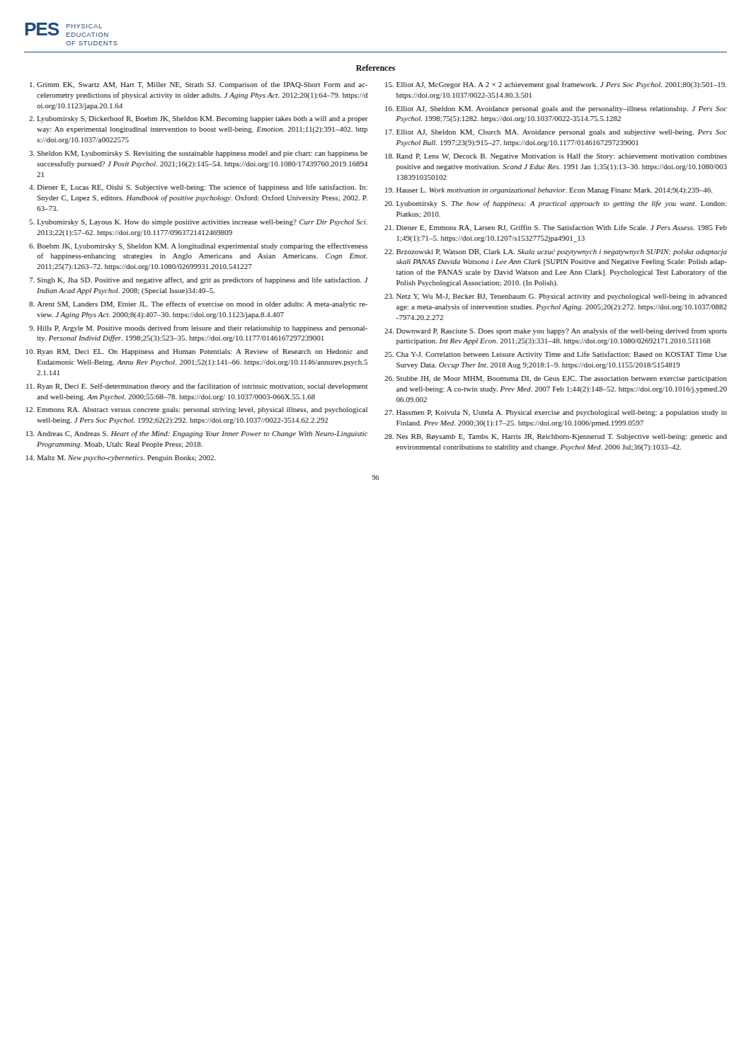PES
Physical
Education
of Students
References
Grimm EK, Swartz AM, Hart T, Miller NE, Strath SJ. Comparison of the IPAQ-Short Form and accelerometry predictions of physical activity in older adults. J Aging Phys Act. 2012;20(1):64–79. https://doi.org/10.1123/japa.20.1.64
Lyubomirsky S, Dickerhoof R, Boehm JK, Sheldon KM. Becoming happier takes both a will and a proper way: An experimental longitudinal intervention to boost well-being. Emotion. 2011;11(2):391–402. https://doi.org/10.1037/a0022575
Sheldon KM, Lyubomirsky S. Revisiting the sustainable happiness model and pie chart: can happiness be successfully pursued? J Posit Psychol. 2021;16(2):145–54. https://doi.org/10.1080/17439760.2019.1689421
Diener E, Lucas RE, Oishi S. Subjective well-being: The science of happiness and life satisfaction. In: Snyder C, Lopez S, editors. Handbook of positive psychology. Oxford: Oxford University Press; 2002. P. 63–73.
Lyubomirsky S, Layous K. How do simple positive activities increase well-being? Curr Dir Psychol Sci. 2013;22(1):57–62. https://doi.org/10.1177/0963721412469809
Boehm JK, Lyubomirsky S, Sheldon KM. A longitudinal experimental study comparing the effectiveness of happiness-enhancing strategies in Anglo Americans and Asian Americans. Cogn Emot. 2011;25(7):1263–72. https://doi.org/10.1080/02699931.2010.541227
Singh K, Jha SD. Positive and negative affect, and grit as predictors of happiness and life satisfaction. J Indian Acad Appl Psychol. 2008; (Special Issue)34:40–5.
Arent SM, Landers DM, Etnier JL. The effects of exercise on mood in older adults: A meta-analytic review. J Aging Phys Act. 2000;8(4):407–30. https://doi.org/10.1123/japa.8.4.407
Hills P, Argyle M. Positive moods derived from leisure and their relationship to happiness and personality. Personal Individ Differ. 1998;25(3):523–35. https://doi.org/10.1177/0146167297239001
Ryan RM, Deci EL. On Happiness and Human Potentials: A Review of Research on Hedonic and Eudaimonic Well-Being. Annu Rev Psychol. 2001;52(1):141–66. https://doi.org/10.1146/annurev.psych.52.1.141
Ryan R, Deci E. Self-determination theory and the facilitation of intrinsic motivation, social development and well-being. Am Psychol. 2000;55:68–78. https://doi.org/ 10.1037/0003-066X.55.1.68
Emmons RA. Abstract versus concrete goals: personal striving level, physical illness, and psychological well-being. J Pers Soc Psychol. 1992;62(2):292. https://doi.org/10.1037//0022-3514.62.2.292
Andreas C, Andreas S. Heart of the Mind: Engaging Your Inner Power to Change With Neuro-Linguistic Programming. Moab, Utah: Real People Press; 2018.
Maltz M. New psycho-cybernetics. Penguin Books; 2002.
Elliot AJ, McGregor HA. A 2 × 2 achievement goal framework. J Pers Soc Psychol. 2001;80(3):501–19. https://doi.org/10.1037/0022-3514.80.3.501
Elliot AJ, Sheldon KM. Avoidance personal goals and the personality–illness relationship. J Pers Soc Psychol. 1998;75(5):1282. https://doi.org/10.1037/0022-3514.75.5.1282
Elliot AJ, Sheldon KM, Church MA. Avoidance personal goals and subjective well-being. Pers Soc Psychol Bull. 1997;23(9):915–27. https://doi.org/10.1177/0146167297239001
Rand P, Lens W, Decock B. Negative Motivation is Half the Story: achievement motivation combines positive and negative motivation. Scand J Educ Res. 1991 Jan 1;35(1):13–30. https://doi.org/10.1080/0031383910350102
Hauser L. Work motivation in organizational behavior. Econ Manag Financ Mark. 2014;9(4):239–46.
Lyubomirsky S. The how of happiness: A practical approach to getting the life you want. London: Piatkus; 2010.
Diener E, Emmons RA, Larsen RJ, Griffin S. The Satisfaction With Life Scale. J Pers Assess. 1985 Feb 1;49(1):71–5. https://doi.org/10.1207/s15327752jpa4901_13
Brzozowski P, Watson DB, Clark LA. Skala uczuć pozytywnych i negatywnych SUPIN: polska adaptacja skali PANAS Davida Watsona i Lee Ann Clark [SUPIN Positive and Negative Feeling Scale: Polish adaptation of the PANAS scale by David Watson and Lee Ann Clark]. Psychological Test Laboratory of the Polish Psychological Association; 2010. (In Polish).
Netz Y, Wu M-J, Becker BJ, Tenenbaum G. Physical activity and psychological well-being in advanced age: a meta-analysis of intervention studies. Psychol Aging. 2005;20(2):272. https://doi.org/10.1037/0882-7974.20.2.272
Downward P, Rasciute S. Does sport make you happy? An analysis of the well-being derived from sports participation. Int Rev Appl Econ. 2011;25(3):331–48. https://doi.org/10.1080/02692171.2010.511168
Cha Y-J. Correlation between Leisure Activity Time and Life Satisfaction: Based on KOSTAT Time Use Survey Data. Occup Ther Int. 2018 Aug 9;2018:1–9. https://doi.org/10.1155/2018/5154819
Stubbe JH, de Moor MHM, Boomsma DI, de Geus EJC. The association between exercise participation and well-being: A co-twin study. Prev Med. 2007 Feb 1;44(2):148–52. https://doi.org/10.1016/j.ypmed.2006.09.002
Hassmen P, Koivula N, Uutela A. Physical exercise and psychological well-being: a population study in Finland. Prev Med. 2000;30(1):17–25. https://doi.org/10.1006/pmed.1999.0597
Nes RB, Røysamb E, Tambs K, Harris JR, Reichborn-Kjennerud T. Subjective well-being: genetic and environmental contributions to stability and change. Psychol Med. 2006 Jul;36(7):1033–42.
96